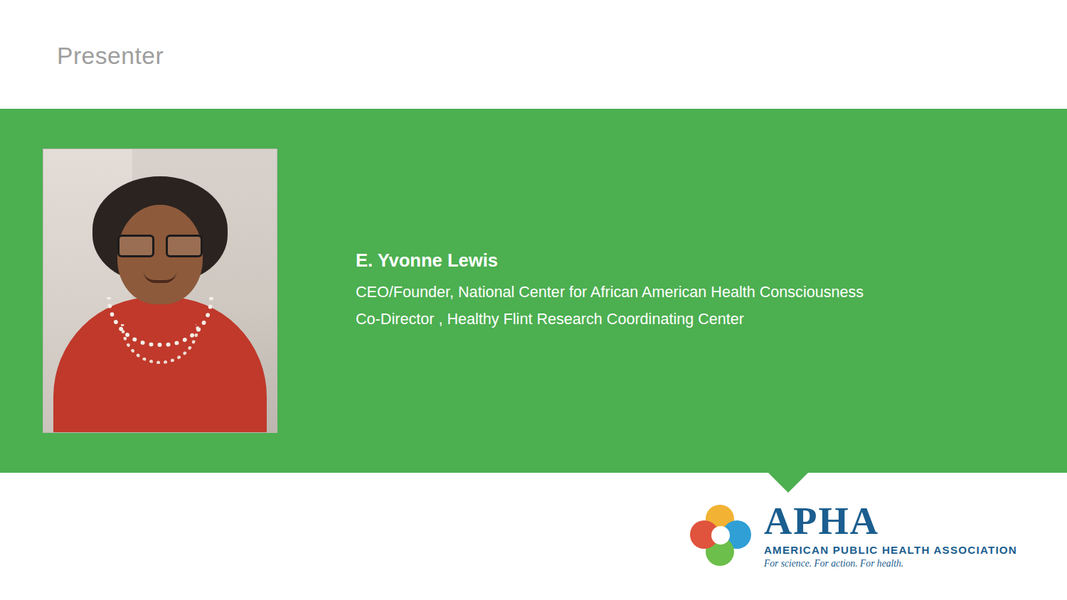Presenter
E. Yvonne Lewis
CEO/Founder, National Center for African American Health Consciousness
Co-Director , Healthy Flint Research Coordinating Center
APHA
AMERICAN PUBLIC HEALTH ASSOCIATION
For science. For action. For health.